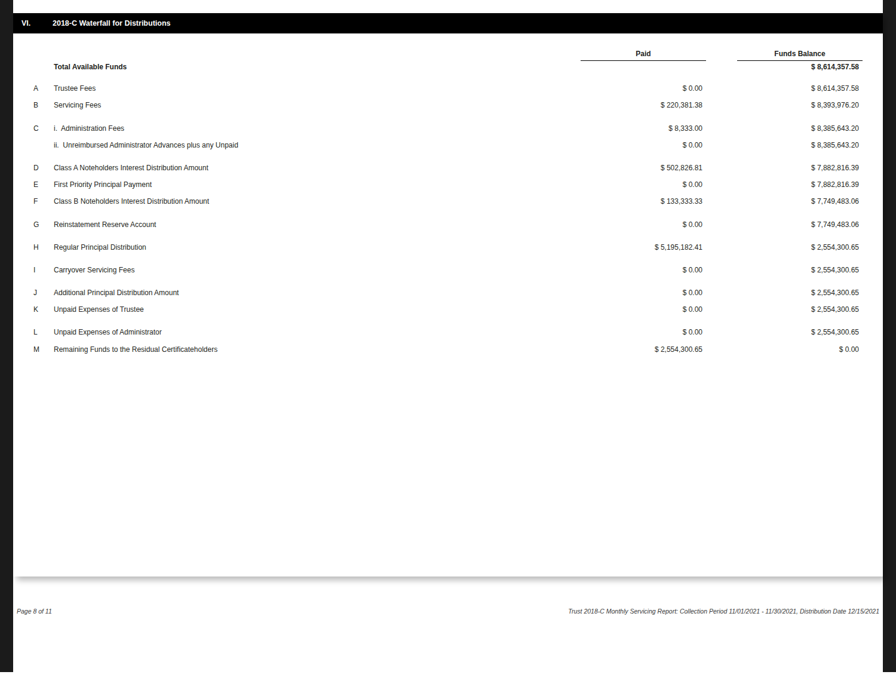VI.
2018-C Waterfall for Distributions
| | | Paid | | Funds Balance |
| --- | --- | --- | --- | --- |
| | Total Available Funds | | | $ 8,614,357.58 |
| A | Trustee Fees | $ 0.00 | | $ 8,614,357.58 |
| B | Servicing Fees | $ 220,381.38 | | $ 8,393,976.20 |
| C | i. Administration Fees | $ 8,333.00 | | $ 8,385,643.20 |
| | ii. Unreimbursed Administrator Advances plus any Unpaid | $ 0.00 | | $ 8,385,643.20 |
| D | Class A Noteholders Interest Distribution Amount | $ 502,826.81 | | $ 7,882,816.39 |
| E | First Priority Principal Payment | $ 0.00 | | $ 7,882,816.39 |
| F | Class B Noteholders Interest Distribution Amount | $ 133,333.33 | | $ 7,749,483.06 |
| G | Reinstatement Reserve Account | $ 0.00 | | $ 7,749,483.06 |
| H | Regular Principal Distribution | $ 5,195,182.41 | | $ 2,554,300.65 |
| I | Carryover Servicing Fees | $ 0.00 | | $ 2,554,300.65 |
| J | Additional Principal Distribution Amount | $ 0.00 | | $ 2,554,300.65 |
| K | Unpaid Expenses of Trustee | $ 0.00 | | $ 2,554,300.65 |
| L | Unpaid Expenses of Administrator | $ 0.00 | | $ 2,554,300.65 |
| M | Remaining Funds to the Residual Certificateholders | $ 2,554,300.65 | | $ 0.00 |
Page 8 of 11
Trust 2018-C Monthly Servicing Report: Collection Period 11/01/2021 - 11/30/2021, Distribution Date 12/15/2021